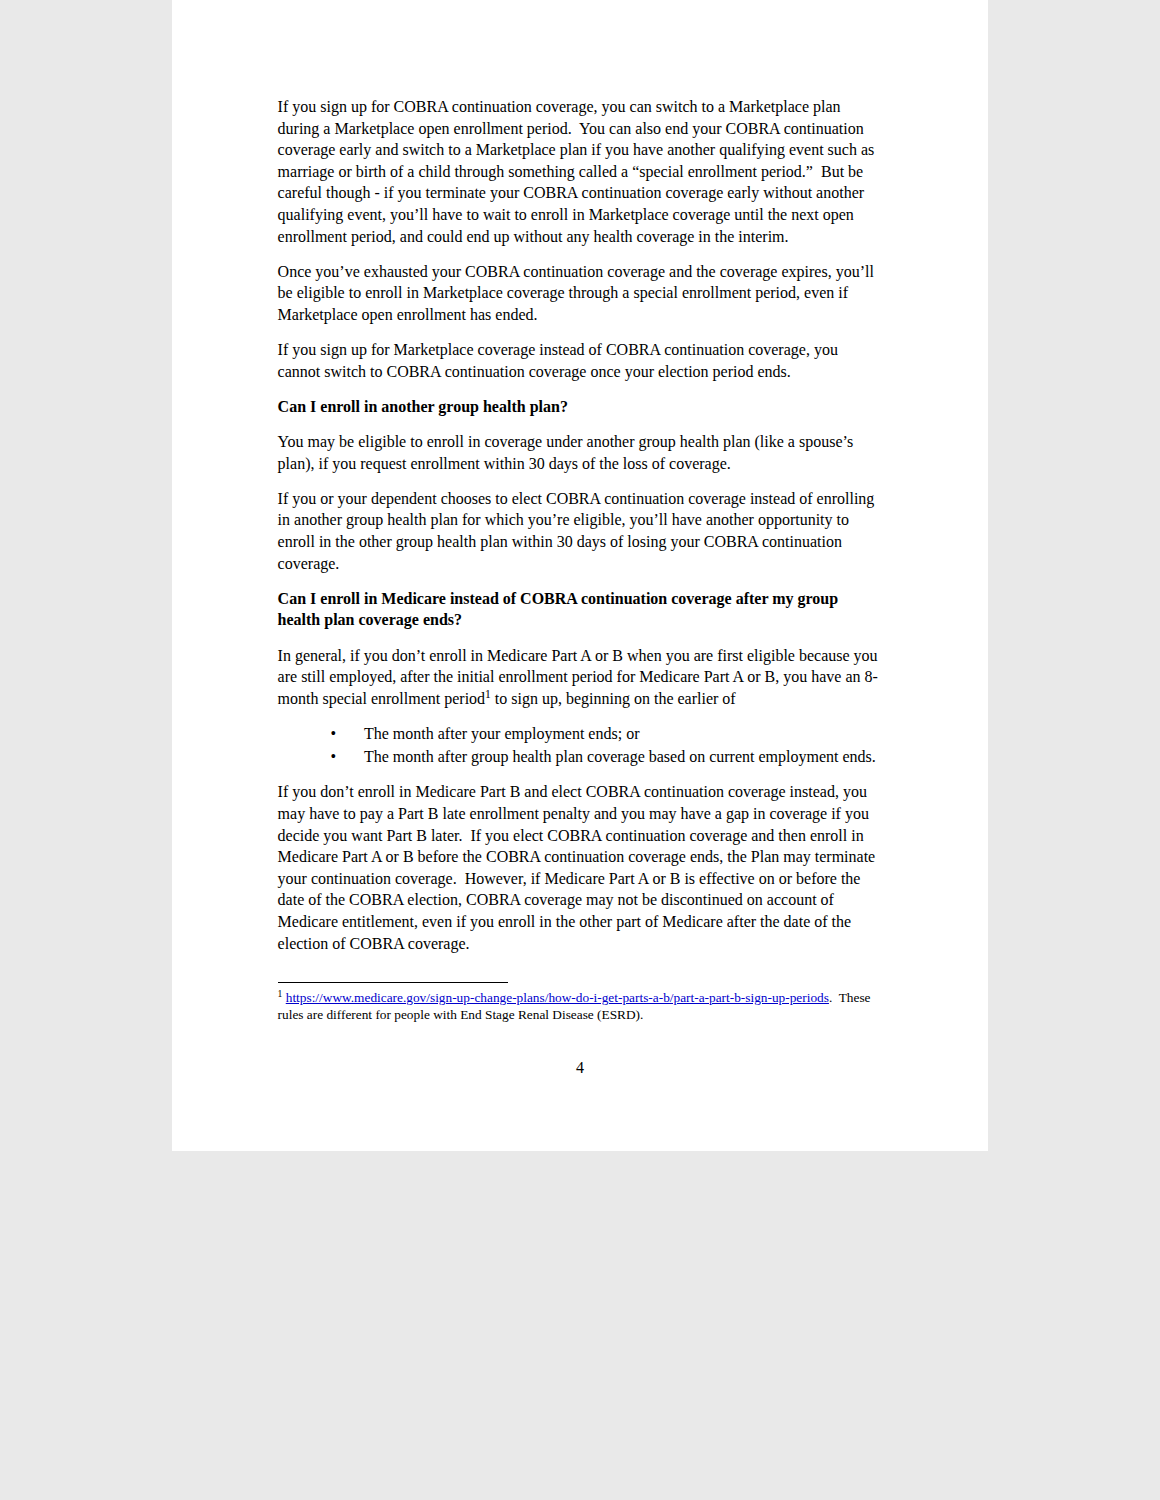If you sign up for COBRA continuation coverage, you can switch to a Marketplace plan during a Marketplace open enrollment period. You can also end your COBRA continuation coverage early and switch to a Marketplace plan if you have another qualifying event such as marriage or birth of a child through something called a “special enrollment period.” But be careful though - if you terminate your COBRA continuation coverage early without another qualifying event, you’ll have to wait to enroll in Marketplace coverage until the next open enrollment period, and could end up without any health coverage in the interim.
Once you’ve exhausted your COBRA continuation coverage and the coverage expires, you’ll be eligible to enroll in Marketplace coverage through a special enrollment period, even if Marketplace open enrollment has ended.
If you sign up for Marketplace coverage instead of COBRA continuation coverage, you cannot switch to COBRA continuation coverage once your election period ends.
Can I enroll in another group health plan?
You may be eligible to enroll in coverage under another group health plan (like a spouse’s plan), if you request enrollment within 30 days of the loss of coverage.
If you or your dependent chooses to elect COBRA continuation coverage instead of enrolling in another group health plan for which you’re eligible, you’ll have another opportunity to enroll in the other group health plan within 30 days of losing your COBRA continuation coverage.
Can I enroll in Medicare instead of COBRA continuation coverage after my group health plan coverage ends?
In general, if you don’t enroll in Medicare Part A or B when you are first eligible because you are still employed, after the initial enrollment period for Medicare Part A or B, you have an 8-month special enrollment period1 to sign up, beginning on the earlier of
The month after your employment ends; or
The month after group health plan coverage based on current employment ends.
If you don’t enroll in Medicare Part B and elect COBRA continuation coverage instead, you may have to pay a Part B late enrollment penalty and you may have a gap in coverage if you decide you want Part B later. If you elect COBRA continuation coverage and then enroll in Medicare Part A or B before the COBRA continuation coverage ends, the Plan may terminate your continuation coverage. However, if Medicare Part A or B is effective on or before the date of the COBRA election, COBRA coverage may not be discontinued on account of Medicare entitlement, even if you enroll in the other part of Medicare after the date of the election of COBRA coverage.
1 https://www.medicare.gov/sign-up-change-plans/how-do-i-get-parts-a-b/part-a-part-b-sign-up-periods. These rules are different for people with End Stage Renal Disease (ESRD).
4